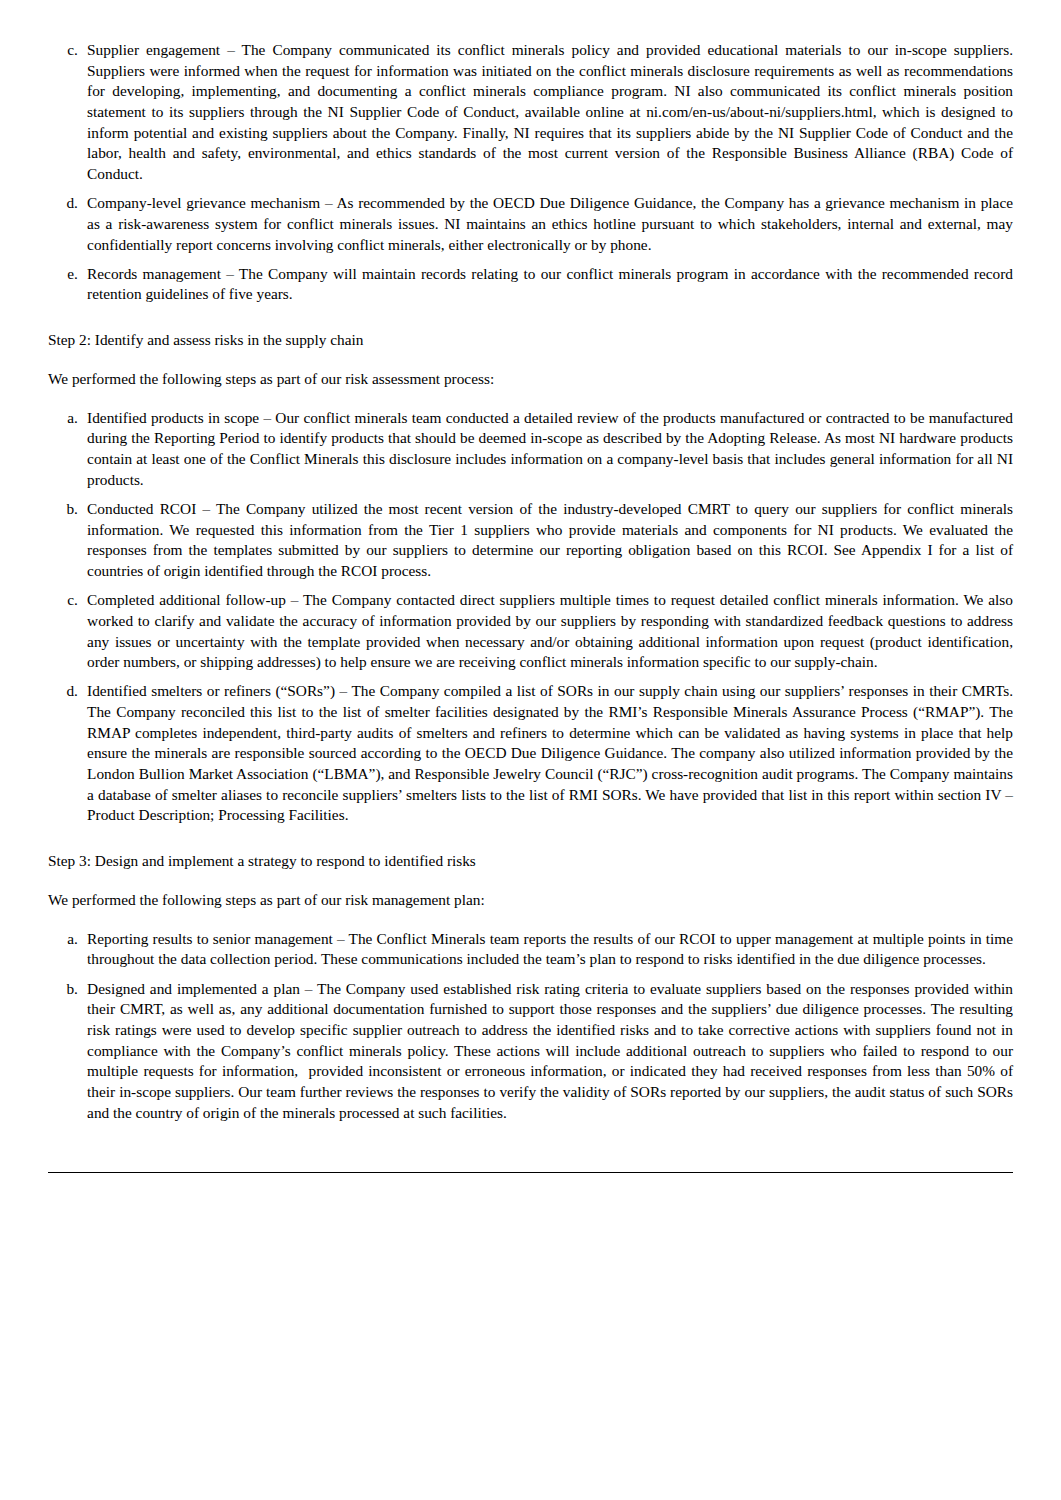Supplier engagement – The Company communicated its conflict minerals policy and provided educational materials to our in-scope suppliers. Suppliers were informed when the request for information was initiated on the conflict minerals disclosure requirements as well as recommendations for developing, implementing, and documenting a conflict minerals compliance program. NI also communicated its conflict minerals position statement to its suppliers through the NI Supplier Code of Conduct, available online at ni.com/en-us/about-ni/suppliers.html, which is designed to inform potential and existing suppliers about the Company. Finally, NI requires that its suppliers abide by the NI Supplier Code of Conduct and the labor, health and safety, environmental, and ethics standards of the most current version of the Responsible Business Alliance (RBA) Code of Conduct.
Company-level grievance mechanism – As recommended by the OECD Due Diligence Guidance, the Company has a grievance mechanism in place as a risk-awareness system for conflict minerals issues. NI maintains an ethics hotline pursuant to which stakeholders, internal and external, may confidentially report concerns involving conflict minerals, either electronically or by phone.
Records management – The Company will maintain records relating to our conflict minerals program in accordance with the recommended record retention guidelines of five years.
Step 2: Identify and assess risks in the supply chain
We performed the following steps as part of our risk assessment process:
Identified products in scope – Our conflict minerals team conducted a detailed review of the products manufactured or contracted to be manufactured during the Reporting Period to identify products that should be deemed in-scope as described by the Adopting Release. As most NI hardware products contain at least one of the Conflict Minerals this disclosure includes information on a company-level basis that includes general information for all NI products.
Conducted RCOI – The Company utilized the most recent version of the industry-developed CMRT to query our suppliers for conflict minerals information. We requested this information from the Tier 1 suppliers who provide materials and components for NI products. We evaluated the responses from the templates submitted by our suppliers to determine our reporting obligation based on this RCOI. See Appendix I for a list of countries of origin identified through the RCOI process.
Completed additional follow-up – The Company contacted direct suppliers multiple times to request detailed conflict minerals information. We also worked to clarify and validate the accuracy of information provided by our suppliers by responding with standardized feedback questions to address any issues or uncertainty with the template provided when necessary and/or obtaining additional information upon request (product identification, order numbers, or shipping addresses) to help ensure we are receiving conflict minerals information specific to our supply-chain.
Identified smelters or refiners (“SORs”) – The Company compiled a list of SORs in our supply chain using our suppliers’ responses in their CMRTs. The Company reconciled this list to the list of smelter facilities designated by the RMI’s Responsible Minerals Assurance Process (“RMAP”). The RMAP completes independent, third-party audits of smelters and refiners to determine which can be validated as having systems in place that help ensure the minerals are responsible sourced according to the OECD Due Diligence Guidance. The company also utilized information provided by the London Bullion Market Association (“LBMA”), and Responsible Jewelry Council (“RJC”) cross-recognition audit programs. The Company maintains a database of smelter aliases to reconcile suppliers’ smelters lists to the list of RMI SORs. We have provided that list in this report within section IV – Product Description; Processing Facilities.
Step 3: Design and implement a strategy to respond to identified risks
We performed the following steps as part of our risk management plan:
Reporting results to senior management – The Conflict Minerals team reports the results of our RCOI to upper management at multiple points in time throughout the data collection period. These communications included the team’s plan to respond to risks identified in the due diligence processes.
Designed and implemented a plan – The Company used established risk rating criteria to evaluate suppliers based on the responses provided within their CMRT, as well as, any additional documentation furnished to support those responses and the suppliers’ due diligence processes. The resulting risk ratings were used to develop specific supplier outreach to address the identified risks and to take corrective actions with suppliers found not in compliance with the Company’s conflict minerals policy. These actions will include additional outreach to suppliers who failed to respond to our multiple requests for information, provided inconsistent or erroneous information, or indicated they had received responses from less than 50% of their in-scope suppliers. Our team further reviews the responses to verify the validity of SORs reported by our suppliers, the audit status of such SORs and the country of origin of the minerals processed at such facilities.